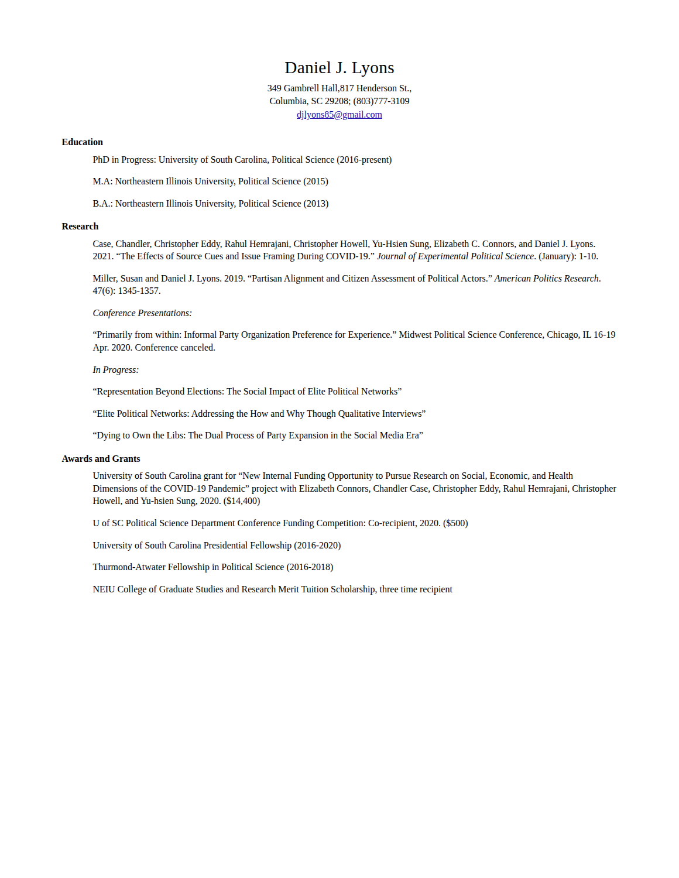Daniel J. Lyons
349 Gambrell Hall,817 Henderson St.,
Columbia, SC 29208; (803)777-3109
djlyons85@gmail.com
Education
PhD in Progress: University of South Carolina, Political Science (2016-present)
M.A: Northeastern Illinois University, Political Science (2015)
B.A.: Northeastern Illinois University, Political Science (2013)
Research
Case, Chandler, Christopher Eddy, Rahul Hemrajani, Christopher Howell, Yu-Hsien Sung, Elizabeth C. Connors, and Daniel J. Lyons. 2021. “The Effects of Source Cues and Issue Framing During COVID-19.” Journal of Experimental Political Science. (January): 1-10.
Miller, Susan and Daniel J. Lyons. 2019. “Partisan Alignment and Citizen Assessment of Political Actors.” American Politics Research. 47(6): 1345-1357.
Conference Presentations:
“Primarily from within: Informal Party Organization Preference for Experience.” Midwest Political Science Conference, Chicago, IL 16-19 Apr. 2020. Conference canceled.
In Progress:
“Representation Beyond Elections: The Social Impact of Elite Political Networks”
“Elite Political Networks: Addressing the How and Why Though Qualitative Interviews”
“Dying to Own the Libs: The Dual Process of Party Expansion in the Social Media Era”
Awards and Grants
University of South Carolina grant for “New Internal Funding Opportunity to Pursue Research on Social, Economic, and Health Dimensions of the COVID-19 Pandemic” project with Elizabeth Connors, Chandler Case, Christopher Eddy, Rahul Hemrajani, Christopher Howell, and Yu-hsien Sung, 2020. ($14,400)
U of SC Political Science Department Conference Funding Competition: Co-recipient, 2020. ($500)
University of South Carolina Presidential Fellowship (2016-2020)
Thurmond-Atwater Fellowship in Political Science (2016-2018)
NEIU College of Graduate Studies and Research Merit Tuition Scholarship, three time recipient